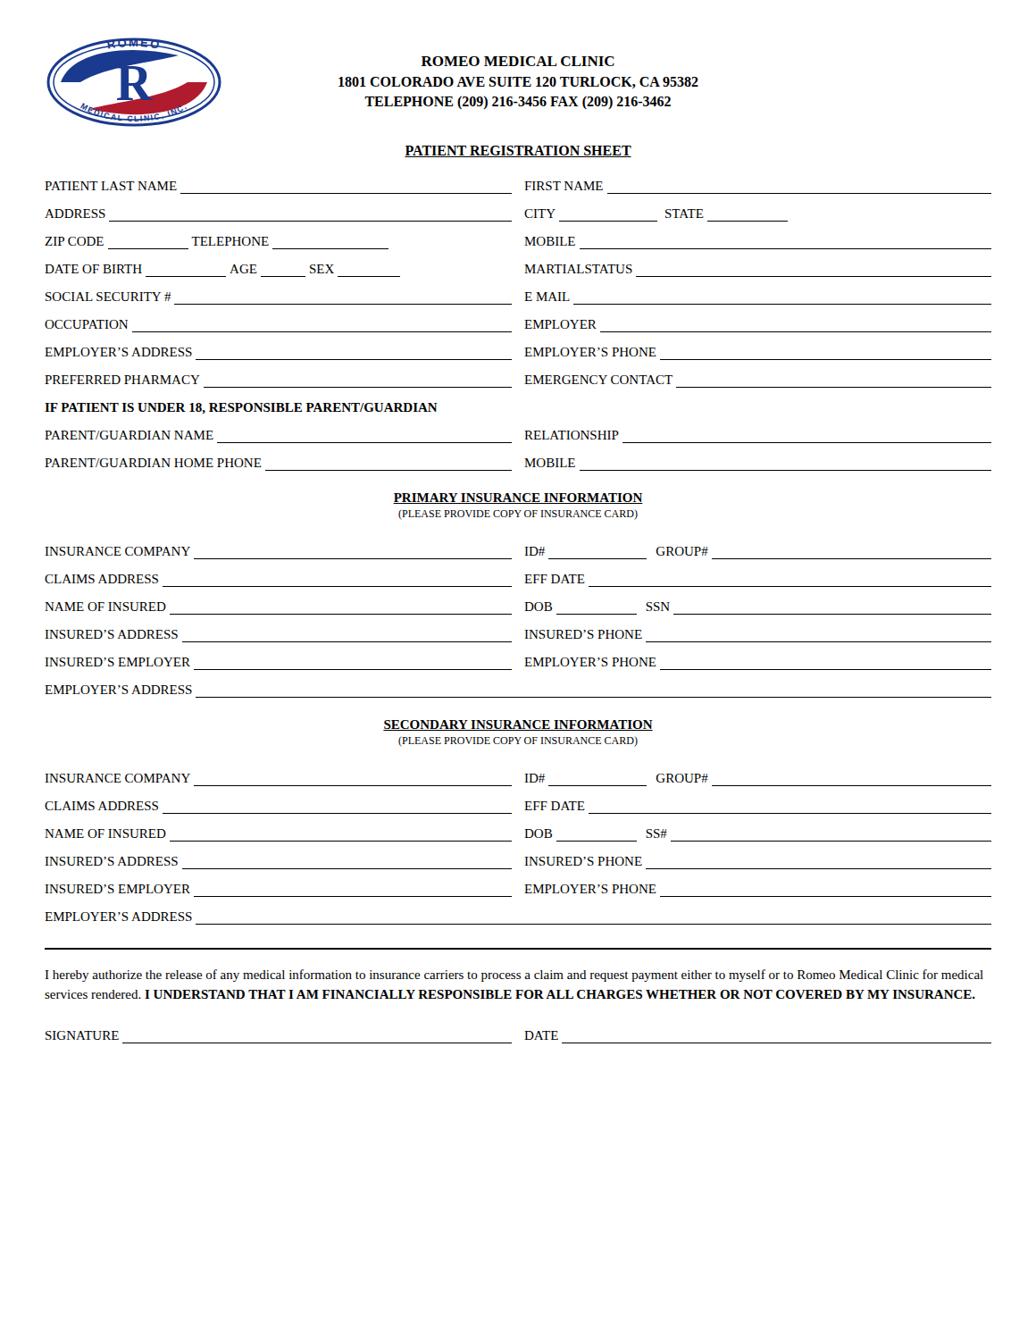R ROMEO MEDICAL CLINIC, INC.
ROMEO MEDICAL CLINIC
1801 COLORADO AVE SUITE 120 TURLOCK, CA 95382
TELEPHONE (209) 216-3456 FAX (209) 216-3462
PATIENT REGISTRATION SHEET
PATIENT LAST NAME
FIRST NAME
ADDRESS
CITY STATE
ZIP CODE TELEPHONE
MOBILE
DATE OF BIRTH AGE SEX
MARTIALSTATUS
SOCIAL SECURITY #
E MAIL
OCCUPATION
EMPLOYER
EMPLOYER’S ADDRESS
EMPLOYER’S PHONE
PREFERRED PHARMACY
EMERGENCY CONTACT
IF PATIENT IS UNDER 18, RESPONSIBLE PARENT/GUARDIAN
PARENT/GUARDIAN NAME
RELATIONSHIP
PARENT/GUARDIAN HOME PHONE
MOBILE
PRIMARY INSURANCE INFORMATION
(PLEASE PROVIDE COPY OF INSURANCE CARD)
INSURANCE COMPANY
ID# GROUP#
CLAIMS ADDRESS
EFF DATE
NAME OF INSURED
DOB SSN
INSURED’S ADDRESS
INSURED’S PHONE
INSURED’S EMPLOYER
EMPLOYER’S PHONE
EMPLOYER’S ADDRESS
SECONDARY INSURANCE INFORMATION
(PLEASE PROVIDE COPY OF INSURANCE CARD)
INSURANCE COMPANY
ID# GROUP#
CLAIMS ADDRESS
EFF DATE
NAME OF INSURED
DOB SS#
INSURED’S ADDRESS
INSURED’S PHONE
INSURED’S EMPLOYER
EMPLOYER’S PHONE
EMPLOYER’S ADDRESS
I hereby authorize the release of any medical information to insurance carriers to process a claim and request payment either to myself or to Romeo Medical Clinic for medical services rendered. I UNDERSTAND THAT I AM FINANCIALLY RESPONSIBLE FOR ALL CHARGES WHETHER OR NOT COVERED BY MY INSURANCE.
SIGNATURE
DATE